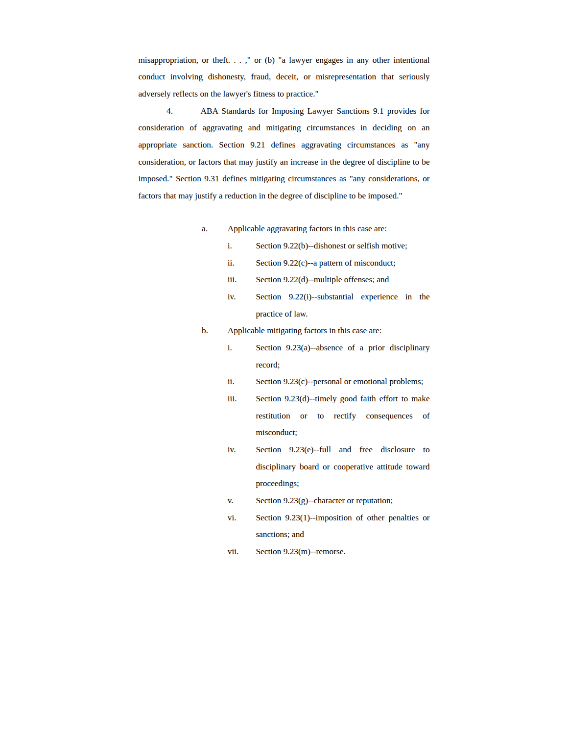misappropriation, or theft. . . ," or (b) "a lawyer engages in any other intentional conduct involving dishonesty, fraud, deceit, or misrepresentation that seriously adversely reflects on the lawyer's fitness to practice."
4. ABA Standards for Imposing Lawyer Sanctions 9.1 provides for consideration of aggravating and mitigating circumstances in deciding on an appropriate sanction. Section 9.21 defines aggravating circumstances as "any consideration, or factors that may justify an increase in the degree of discipline to be imposed." Section 9.31 defines mitigating circumstances as "any considerations, or factors that may justify a reduction in the degree of discipline to be imposed."
a. Applicable aggravating factors in this case are:
i. Section 9.22(b)--dishonest or selfish motive;
ii. Section 9.22(c)--a pattern of misconduct;
iii. Section 9.22(d)--multiple offenses; and
iv. Section 9.22(i)--substantial experience in the practice of law.
b. Applicable mitigating factors in this case are:
i. Section 9.23(a)--absence of a prior disciplinary record;
ii. Section 9.23(c)--personal or emotional problems;
iii. Section 9.23(d)--timely good faith effort to make restitution or to rectify consequences of misconduct;
iv. Section 9.23(e)--full and free disclosure to disciplinary board or cooperative attitude toward proceedings;
v. Section 9.23(g)--character or reputation;
vi. Section 9.23(1)--imposition of other penalties or sanctions; and
vii. Section 9.23(m)--remorse.